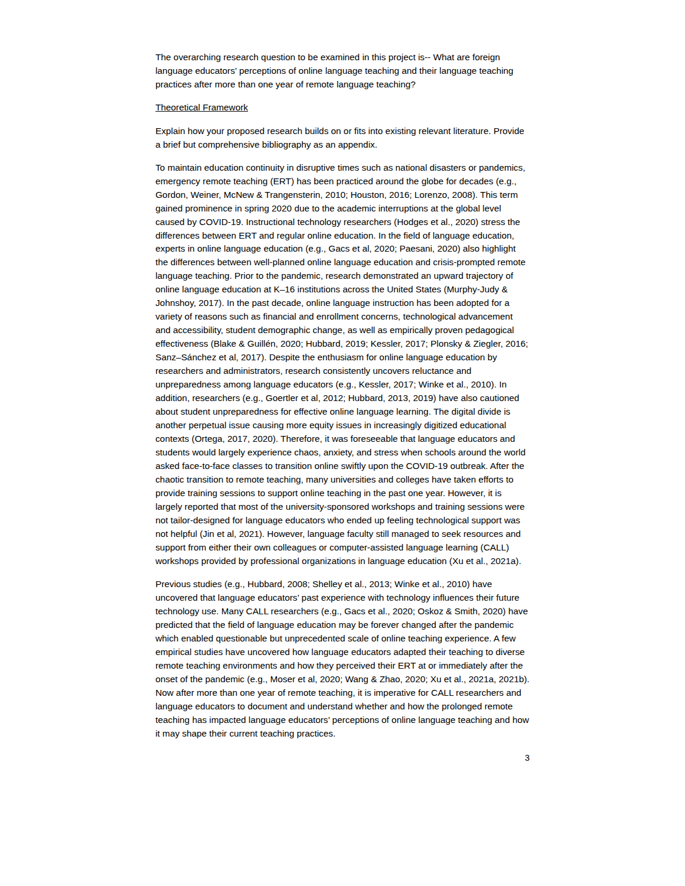The overarching research question to be examined in this project is-- What are foreign language educators’ perceptions of online language teaching and their language teaching practices after more than one year of remote language teaching?
Theoretical Framework
Explain how your proposed research builds on or fits into existing relevant literature. Provide a brief but comprehensive bibliography as an appendix.
To maintain education continuity in disruptive times such as national disasters or pandemics, emergency remote teaching (ERT) has been practiced around the globe for decades (e.g., Gordon, Weiner, McNew & Trangensterin, 2010; Houston, 2016; Lorenzo, 2008). This term gained prominence in spring 2020 due to the academic interruptions at the global level caused by COVID-19. Instructional technology researchers (Hodges et al., 2020) stress the differences between ERT and regular online education. In the field of language education, experts in online language education (e.g., Gacs et al, 2020; Paesani, 2020) also highlight the differences between well-planned online language education and crisis-prompted remote language teaching. Prior to the pandemic, research demonstrated an upward trajectory of online language education at K–16 institutions across the United States (Murphy-Judy & Johnshoy, 2017). In the past decade, online language instruction has been adopted for a variety of reasons such as financial and enrollment concerns, technological advancement and accessibility, student demographic change, as well as empirically proven pedagogical effectiveness (Blake & Guillén, 2020; Hubbard, 2019; Kessler, 2017; Plonsky & Ziegler, 2016; Sanz–Sánchez et al, 2017). Despite the enthusiasm for online language education by researchers and administrators, research consistently uncovers reluctance and unpreparedness among language educators (e.g., Kessler, 2017; Winke et al., 2010). In addition, researchers (e.g., Goertler et al, 2012; Hubbard, 2013, 2019) have also cautioned about student unpreparedness for effective online language learning. The digital divide is another perpetual issue causing more equity issues in increasingly digitized educational contexts (Ortega, 2017, 2020). Therefore, it was foreseeable that language educators and students would largely experience chaos, anxiety, and stress when schools around the world asked face-to-face classes to transition online swiftly upon the COVID-19 outbreak. After the chaotic transition to remote teaching, many universities and colleges have taken efforts to provide training sessions to support online teaching in the past one year. However, it is largely reported that most of the university-sponsored workshops and training sessions were not tailor-designed for language educators who ended up feeling technological support was not helpful (Jin et al, 2021). However, language faculty still managed to seek resources and support from either their own colleagues or computer-assisted language learning (CALL) workshops provided by professional organizations in language education (Xu et al., 2021a).
Previous studies (e.g., Hubbard, 2008; Shelley et al., 2013; Winke et al., 2010) have uncovered that language educators’ past experience with technology influences their future technology use. Many CALL researchers (e.g., Gacs et al., 2020; Oskoz & Smith, 2020) have predicted that the field of language education may be forever changed after the pandemic which enabled questionable but unprecedented scale of online teaching experience. A few empirical studies have uncovered how language educators adapted their teaching to diverse remote teaching environments and how they perceived their ERT at or immediately after the onset of the pandemic (e.g., Moser et al, 2020; Wang & Zhao, 2020; Xu et al., 2021a, 2021b). Now after more than one year of remote teaching, it is imperative for CALL researchers and language educators to document and understand whether and how the prolonged remote teaching has impacted language educators’ perceptions of online language teaching and how it may shape their current teaching practices.
3